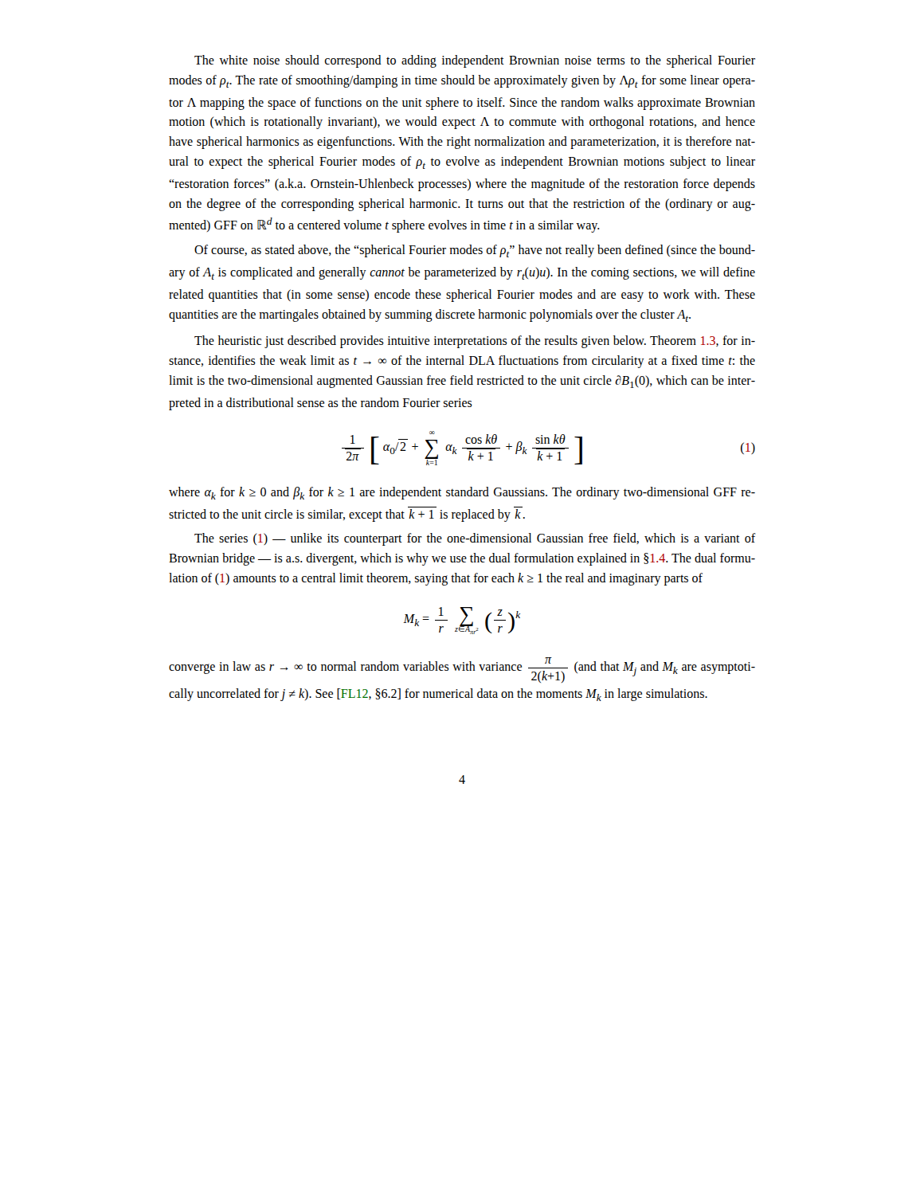The white noise should correspond to adding independent Brownian noise terms to the spherical Fourier modes of ρt. The rate of smoothing/damping in time should be approximately given by Λρt for some linear operator Λ mapping the space of functions on the unit sphere to itself. Since the random walks approximate Brownian motion (which is rotationally invariant), we would expect Λ to commute with orthogonal rotations, and hence have spherical harmonics as eigenfunctions. With the right normalization and parameterization, it is therefore natural to expect the spherical Fourier modes of ρt to evolve as independent Brownian motions subject to linear “restoration forces” (a.k.a. Ornstein-Uhlenbeck processes) where the magnitude of the restoration force depends on the degree of the corresponding spherical harmonic. It turns out that the restriction of the (ordinary or augmented) GFF on ℝd to a centered volume t sphere evolves in time t in a similar way.
Of course, as stated above, the “spherical Fourier modes of ρt” have not really been defined (since the boundary of At is complicated and generally cannot be parameterized by rt(u)u). In the coming sections, we will define related quantities that (in some sense) encode these spherical Fourier modes and are easy to work with. These quantities are the martingales obtained by summing discrete harmonic polynomials over the cluster At.
The heuristic just described provides intuitive interpretations of the results given below. Theorem 1.3, for instance, identifies the weak limit as t → ∞ of the internal DLA fluctuations from circularity at a fixed time t: the limit is the two-dimensional augmented Gaussian free field restricted to the unit circle ∂B1(0), which can be interpreted in a distributional sense as the random Fourier series
12π [ α0/2 + ∞∑k=1 αk cos kθ k + 1 + βk sin kθ k + 1 ] (1)
where αk for k ≥ 0 and βk for k ≥ 1 are independent standard Gaussians. The ordinary two-dimensional GFF restricted to the unit circle is similar, except that k + 1 is replaced by k.
The series (1) — unlike its counterpart for the one-dimensional Gaussian free field, which is a variant of Brownian bridge — is a.s. divergent, which is why we use the dual formulation explained in §1.4. The dual formulation of (1) amounts to a central limit theorem, saying that for each k ≥ 1 the real and imaginary parts of
Mk = 1 r ∑z∈Aπr2 (zr)k
converge in law as r → ∞ to normal random variables with variance π 2(k+1) (and that Mj and Mk are asymptotically uncorrelated for j ≠ k). See [FL12, §6.2] for numerical data on the moments Mk in large simulations.
4